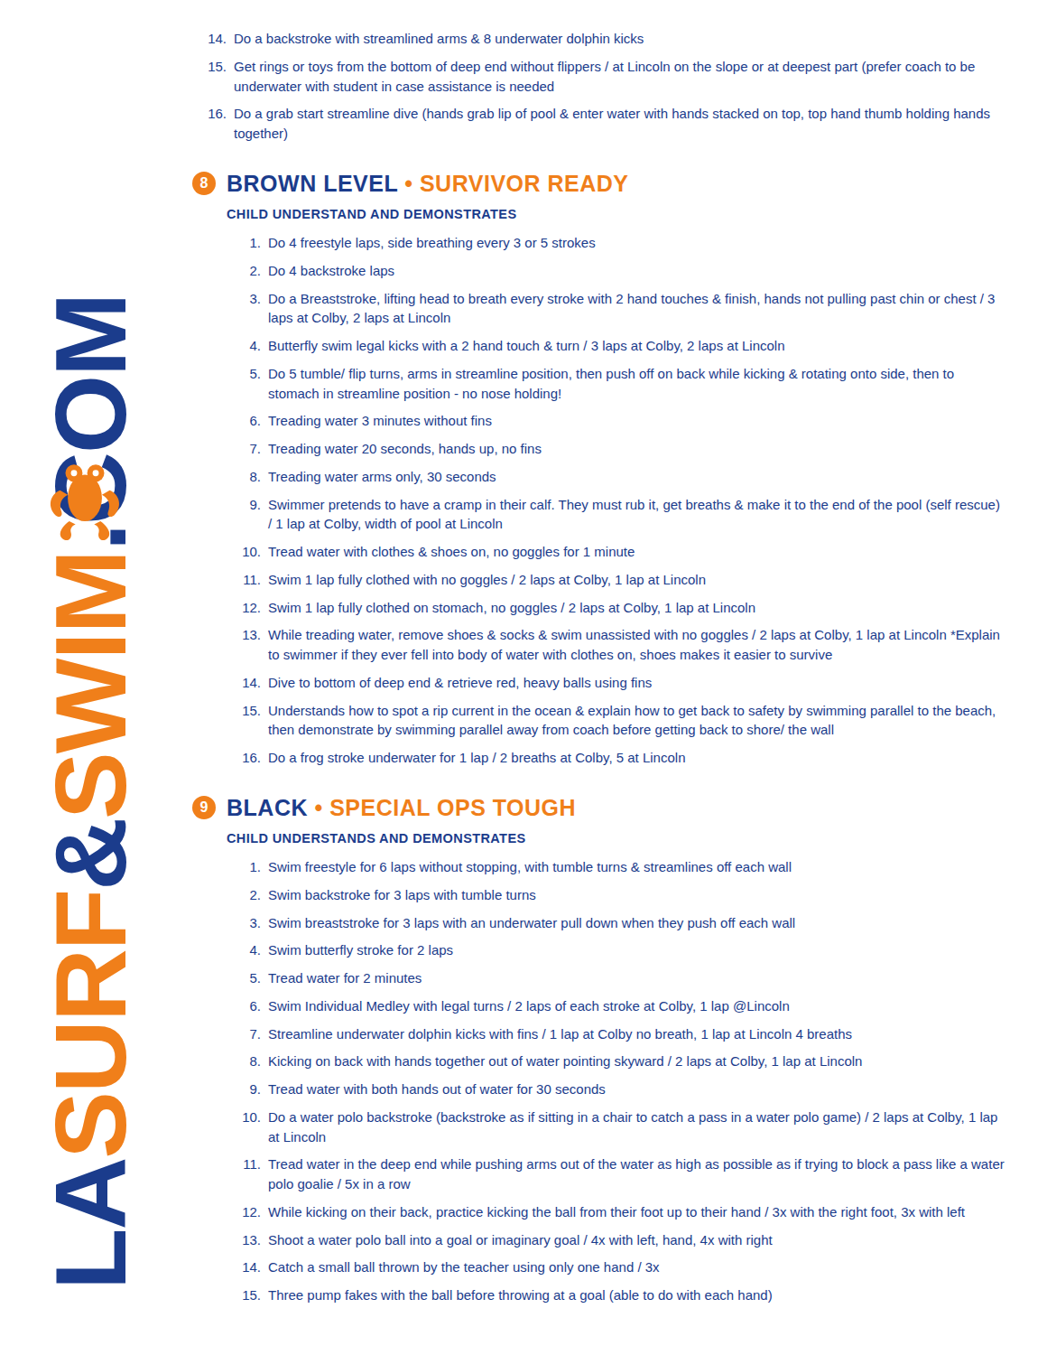LA SURF&SWIM.COM
14. Do a backstroke with streamlined arms & 8 underwater dolphin kicks
15. Get rings or toys from the bottom of deep end without flippers / at Lincoln on the slope or at deepest part (prefer coach to be underwater with student in case assistance is needed
16. Do a grab start streamline dive (hands grab lip of pool & enter water with hands stacked on top, top hand thumb holding hands together)
8
BROWN LEVEL • SURVIVOR READY
CHILD UNDERSTAND AND DEMONSTRATES
1. Do 4 freestyle laps, side breathing every 3 or 5 strokes
2. Do 4 backstroke laps
3. Do a Breaststroke, lifting head to breath every stroke with 2 hand touches & finish, hands not pulling past chin or chest / 3 laps at Colby, 2 laps at Lincoln
4. Butterfly swim legal kicks with a 2 hand touch & turn / 3 laps at Colby, 2 laps at Lincoln
5. Do 5 tumble/ flip turns, arms in streamline position, then push off on back while kicking & rotating onto side, then to stomach in streamline position - no nose holding!
6. Treading water 3 minutes without fins
7. Treading water 20 seconds, hands up, no fins
8. Treading water arms only, 30 seconds
9. Swimmer pretends to have a cramp in their calf. They must rub it, get breaths & make it to the end of the pool (self rescue) / 1 lap at Colby, width of pool at Lincoln
10. Tread water with clothes & shoes on, no goggles for 1 minute
11. Swim 1 lap fully clothed with no goggles / 2 laps at Colby, 1 lap at Lincoln
12. Swim 1 lap fully clothed on stomach, no goggles / 2 laps at Colby, 1 lap at Lincoln
13. While treading water, remove shoes & socks & swim unassisted with no goggles / 2 laps at Colby, 1 lap at Lincoln *Explain to swimmer if they ever fell into body of water with clothes on, shoes makes it easier to survive
14. Dive to bottom of deep end & retrieve red, heavy balls using fins
15. Understands how to spot a rip current in the ocean & explain how to get back to safety by swimming parallel to the beach, then demonstrate by swimming parallel away from coach before getting back to shore/ the wall
16. Do a frog stroke underwater for 1 lap / 2 breaths at Colby, 5 at Lincoln
9
BLACK • SPECIAL OPS TOUGH
CHILD UNDERSTANDS AND DEMONSTRATES
1. Swim freestyle for 6 laps without stopping, with tumble turns & streamlines off each wall
2. Swim backstroke for 3 laps with tumble turns
3. Swim breaststroke for 3 laps with an underwater pull down when they push off each wall
4. Swim butterfly stroke for 2 laps
5. Tread water for 2 minutes
6. Swim Individual Medley with legal turns / 2 laps of each stroke at Colby, 1 lap @Lincoln
7. Streamline underwater dolphin kicks with fins / 1 lap at Colby no breath, 1 lap at Lincoln 4 breaths
8. Kicking on back with hands together out of water pointing skyward / 2 laps at Colby, 1 lap at Lincoln
9. Tread water with both hands out of water for 30 seconds
10. Do a water polo backstroke (backstroke as if sitting in a chair to catch a pass in a water polo game) / 2 laps at Colby, 1 lap at Lincoln
11. Tread water in the deep end while pushing arms out of the water as high as possible as if trying to block a pass like a water polo goalie / 5x in a row
12. While kicking on their back, practice kicking the ball from their foot up to their hand / 3x with the right foot, 3x with left
13. Shoot a water polo ball into a goal or imaginary goal / 4x with left, hand, 4x with right
14. Catch a small ball thrown by the teacher using only one hand / 3x
15. Three pump fakes with the ball before throwing at a goal (able to do with each hand)